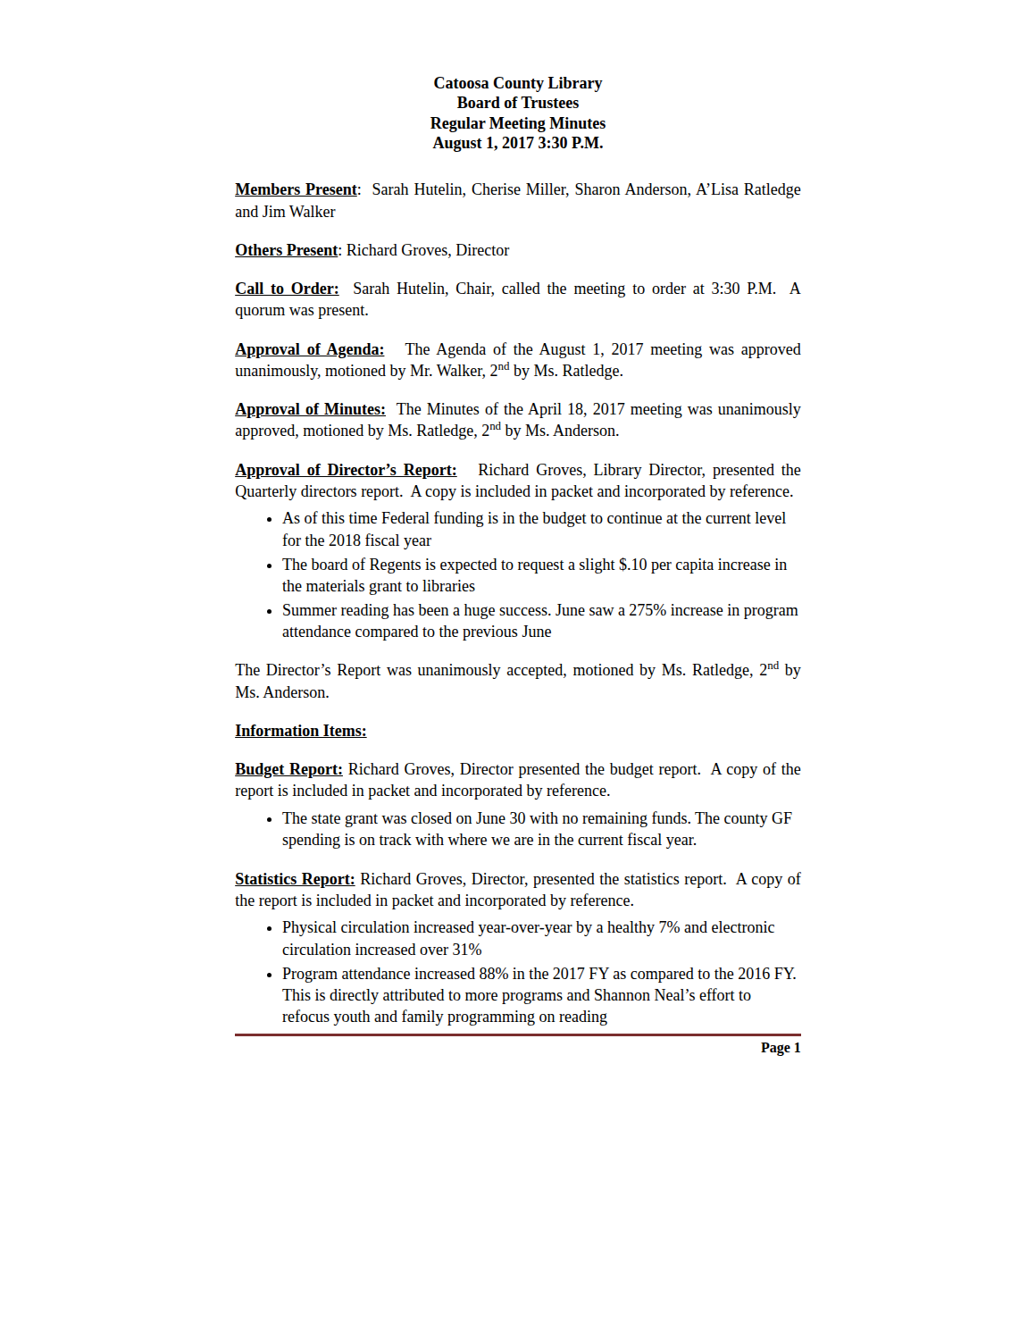Catoosa County Library
Board of Trustees
Regular Meeting Minutes
August 1, 2017 3:30 P.M.
Members Present: Sarah Hutelin, Cherise Miller, Sharon Anderson, A’Lisa Ratledge and Jim Walker
Others Present: Richard Groves, Director
Call to Order: Sarah Hutelin, Chair, called the meeting to order at 3:30 P.M. A quorum was present.
Approval of Agenda: The Agenda of the August 1, 2017 meeting was approved unanimously, motioned by Mr. Walker, 2nd by Ms. Ratledge.
Approval of Minutes: The Minutes of the April 18, 2017 meeting was unanimously approved, motioned by Ms. Ratledge, 2nd by Ms. Anderson.
Approval of Director’s Report: Richard Groves, Library Director, presented the Quarterly directors report. A copy is included in packet and incorporated by reference.
As of this time Federal funding is in the budget to continue at the current level for the 2018 fiscal year
The board of Regents is expected to request a slight $.10 per capita increase in the materials grant to libraries
Summer reading has been a huge success. June saw a 275% increase in program attendance compared to the previous June
The Director’s Report was unanimously accepted, motioned by Ms. Ratledge, 2nd by Ms. Anderson.
Information Items:
Budget Report: Richard Groves, Director presented the budget report. A copy of the report is included in packet and incorporated by reference.
The state grant was closed on June 30 with no remaining funds. The county GF spending is on track with where we are in the current fiscal year.
Statistics Report: Richard Groves, Director, presented the statistics report. A copy of the report is included in packet and incorporated by reference.
Physical circulation increased year-over-year by a healthy 7% and electronic circulation increased over 31%
Program attendance increased 88% in the 2017 FY as compared to the 2016 FY. This is directly attributed to more programs and Shannon Neal’s effort to refocus youth and family programming on reading
Page 1